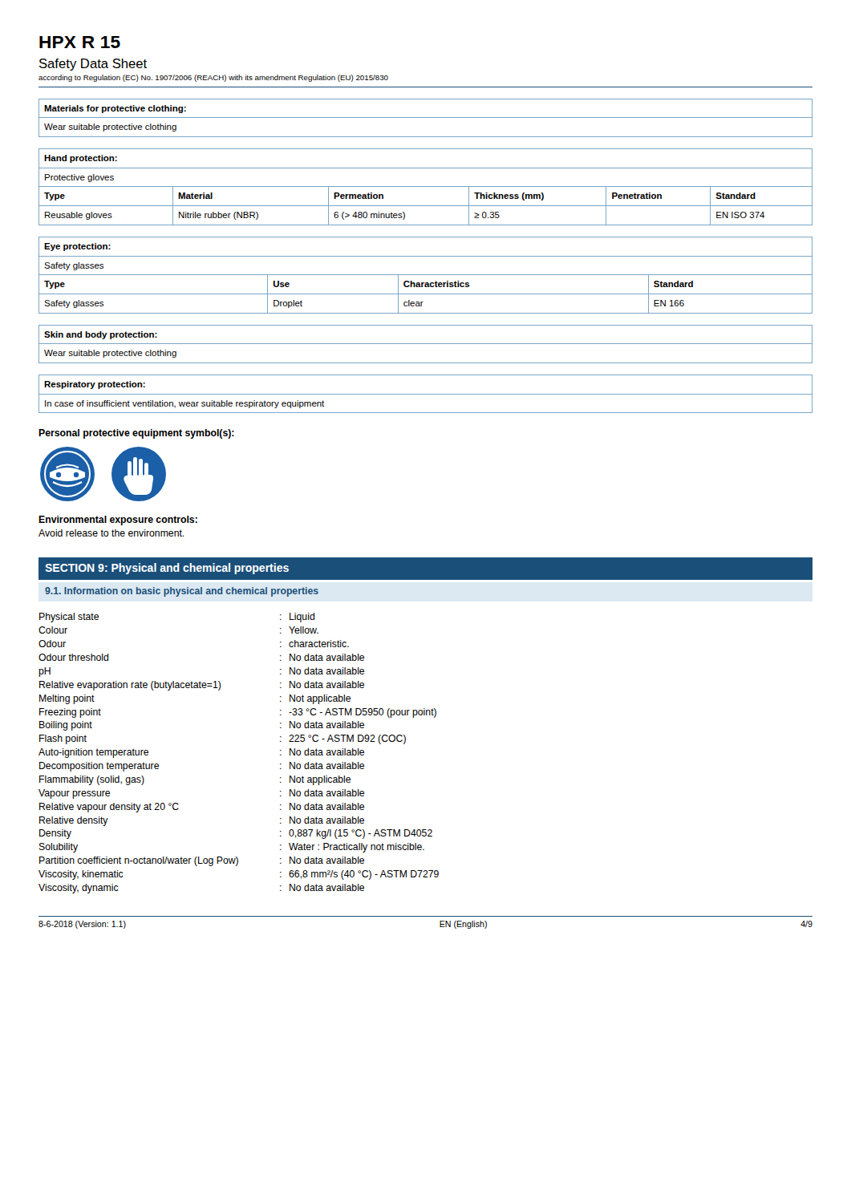HPX R 15
Safety Data Sheet
according to Regulation (EC) No. 1907/2006 (REACH) with its amendment Regulation (EU) 2015/830
| Materials for protective clothing: |
| Wear suitable protective clothing |
| Hand protection: |
| Protective gloves |
| Type | Material | Permeation | Thickness (mm) | Penetration | Standard |
| Reusable gloves | Nitrile rubber (NBR) | 6 (> 480 minutes) | ≥ 0.35 | | EN ISO 374 |
| Eye protection: |
| Safety glasses |
| Type | Use | Characteristics | Standard |
| Safety glasses | Droplet | clear | EN 166 |
| Skin and body protection: |
| Wear suitable protective clothing |
| Respiratory protection: |
| In case of insufficient ventilation, wear suitable respiratory equipment |
Personal protective equipment symbol(s):
Environmental exposure controls:
Avoid release to the environment.
SECTION 9: Physical and chemical properties
9.1. Information on basic physical and chemical properties
| Physical state | : | Liquid |
| Colour | : | Yellow. |
| Odour | : | characteristic. |
| Odour threshold | : | No data available |
| pH | : | No data available |
| Relative evaporation rate (butylacetate=1) | : | No data available |
| Melting point | : | Not applicable |
| Freezing point | : | -33 °C - ASTM D5950 (pour point) |
| Boiling point | : | No data available |
| Flash point | : | 225 °C - ASTM D92 (COC) |
| Auto-ignition temperature | : | No data available |
| Decomposition temperature | : | No data available |
| Flammability (solid, gas) | : | Not applicable |
| Vapour pressure | : | No data available |
| Relative vapour density at 20 °C | : | No data available |
| Relative density | : | No data available |
| Density | : | 0,887 kg/l (15 °C) - ASTM D4052 |
| Solubility | : | Water : Practically not miscible. |
| Partition coefficient n-octanol/water (Log Pow) | : | No data available |
| Viscosity, kinematic | : | 66,8 mm²/s (40 °C) - ASTM D7279 |
| Viscosity, dynamic | : | No data available |
8-6-2018 (Version: 1.1) EN (English) 4/9